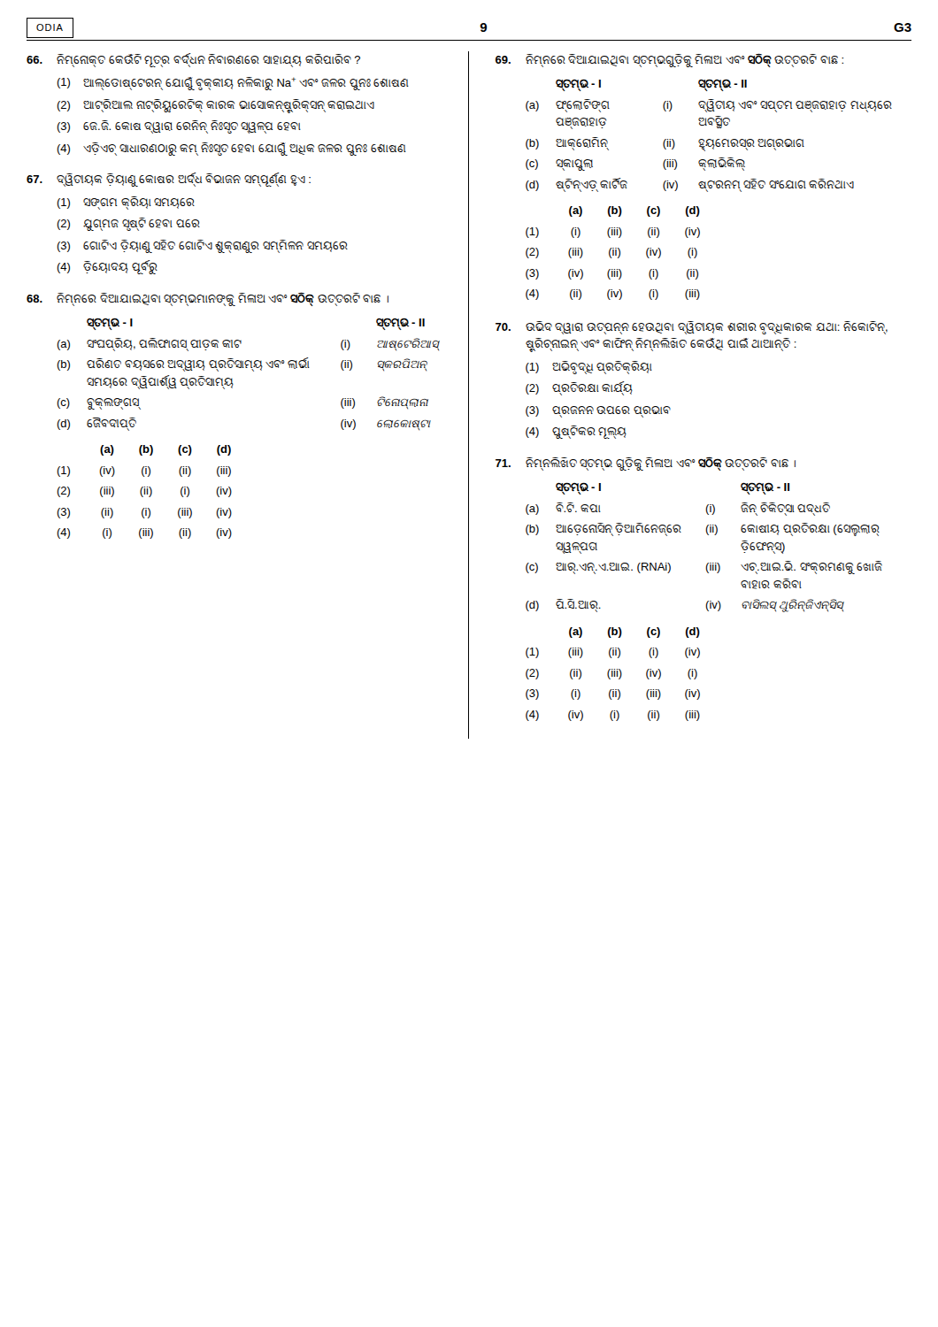ODIA
9
G3
66.
ନିମ୍ନୋକ୍ତ କେଉଁଟି ମୂତ୍ର ବର୍ଦ୍ଧନ ନିବାରଣରେ ସାହାଯ୍ୟ କରିପାରିବ ?
ଆଲ୍‌ଡୋଷ୍ଟେରନ୍ ଯୋଗୁଁ ବୃକ୍କୀୟ ନଳିକାରୁ Na+ ଏବଂ ଜଳର ପୁନଃ ଶୋଷଣ
ଆଟ୍ରିଆଲ ନାଟ୍ରିୟୁରେଟିକ୍ କାରକ ଭାସୋକନ୍‌ଷ୍ଟ୍ରିକ୍‌ସନ୍ କରାଇଥାଏ
ଜେ.ଜି. କୋଷ ଦ୍ୱାରା ରେନିନ୍ ନିଃସୃତ ସ୍ୱଳ୍ପ ହେବା
ଏଡ଼ିଏଚ୍ ସାଧାରଣଠାରୁ କମ୍ ନିଃସୃତ ହେବା ଯୋଗୁଁ ଅଧିକ ଜଳର ପୁନଃ ଶୋଷଣ
67.
ଦ୍ୱିତୀୟକ ଡ଼ିୟାଣୁ କୋଷର ଅର୍ଦ୍ଧ ବିଭାଜନ ସମ୍ପୂର୍ଣ୍ଣ ହୁଏ :
ସଙ୍ଗମ କ୍ରିୟା ସମୟରେ
ଯୁଗ୍ମଜ ସୃଷ୍ଟି ହେବା ପରେ
ଗୋଟିଏ ଡ଼ିୟାଣୁ ସହିତ ଗୋଟିଏ ଶୁକ୍ରାଣୁର ସମ୍ମିଳନ ସମୟରେ
ଡ଼ିୟୋଦୟ ପୂର୍ବରୁ
68.
ନିମ୍ନରେ ଦିଆଯାଇଥିବା ସ୍ତମ୍ଭମାନଙ୍କୁ ମିଳାଅ ଏବଂ ସଠିକ୍ ଉତ୍ତରଟି ବାଛ ।
| | ସ୍ତମ୍ଭ - I | | ସ୍ତମ୍ଭ - II |
| (a) | ସଂଘପ୍ରିୟ, ପଲିଫାଗସ୍ ପୀଡ଼କ କୀଟ | (i) | ଆଷ୍ଟେରିଆସ୍ |
| (b) | ପରିଣତ ବୟସରେ ଅଦ୍ୱୀୟ ପ୍ରତିସାମ୍ୟ ଏବଂ ଲାର୍ଭା ସମୟରେ ଦ୍ୱିପାର୍ଶ୍ୱ ପ୍ରତିସାମ୍ୟ | (ii) | ସ୍କରପିଅନ୍ |
| (c) | ବୁକ୍‌ଲଙ୍ଗସ୍ | (iii) | ଟିନୋପ୍ଲାନା |
| (d) | ଜୈବଦୀପ୍ତି | (iv) | ଲୋକୋଷ୍ଟା |
| | (a) | (b) | (c) | (d) |
| --- | --- | --- | --- | --- |
| (1) | (iv) | (i) | (ii) | (iii) |
| (2) | (iii) | (ii) | (i) | (iv) |
| (3) | (ii) | (i) | (iii) | (iv) |
| (4) | (i) | (iii) | (ii) | (iv) |
69.
ନିମ୍ନରେ ଦିଆଯାଇଥିବା ସ୍ତମ୍ଭଗୁଡ଼ିକୁ ମିଳାଅ ଏବଂ ସଠିକ୍ ଉତ୍ତରଟି ବାଛ :
| | ସ୍ତମ୍ଭ - I | | ସ୍ତମ୍ଭ - II |
| (a) | ଫ୍ଲୋଟିଙ୍ଗ ପଞ୍ଜରାହାଡ଼ | (i) | ଦ୍ୱିତୀୟ ଏବଂ ସପ୍ତମ ପଞ୍ଜରାହାଡ଼ ମଧ୍ୟରେ ଅବସ୍ଥିତ |
| (b) | ଆକ୍ରୋମିନ୍ | (ii) | ହ୍ୟୁମେରସ୍‌ର ଅଗ୍ରଭାଗ |
| (c) | ସ୍କାପୁଲା | (iii) | କ୍ଲାଭିକିଲ୍ |
| (d) | ଷ୍ଟିନ୍‌ଏଡ଼୍ କାର୍ଟିଜ | (iv) | ଷ୍ଟରନମ୍ ସହିତ ସଂଯୋଗ କରିନଥାଏ |
| | (a) | (b) | (c) | (d) |
| --- | --- | --- | --- | --- |
| (1) | (i) | (iii) | (ii) | (iv) |
| (2) | (iii) | (ii) | (iv) | (i) |
| (3) | (iv) | (iii) | (i) | (ii) |
| (4) | (ii) | (iv) | (i) | (iii) |
70.
ଉଭିଦ ଦ୍ୱାରା ଉତ୍ପନ୍ନ ହେଉଥିବା ଦ୍ୱିତୀୟକ ଶରୀର ବୃଦ୍ଧିକାରକ ଯଥା: ନିକୋଟିନ୍, ଷ୍ଟ୍ରିଚ୍‌ନାଇନ୍ ଏବଂ କାଫିନ୍ ନିମ୍ନଲିଖିତ କେଉଁଥି ପାଇଁ ଥାଆନ୍ତି :
ଅଭିବୃଦ୍ଧି ପ୍ରତିକ୍ରିୟା
ପ୍ରତିରକ୍ଷା କାର୍ଯ୍ୟ
ପ୍ରଜନନ ଉପରେ ପ୍ରଭାବ
ପୁଷ୍ଟିକର ମୂଲ୍ୟ
71.
ନିମ୍ନଲିଖିତ ସ୍ତମ୍ଭ ଗୁଡ଼ିକୁ ମିଳାଅ ଏବଂ ସଠିକ୍ ଉତ୍ତରଟି ବାଛ ।
| | ସ୍ତମ୍ଭ - I | | ସ୍ତମ୍ଭ - II |
| (a) | ବି.ଟି. କପା | (i) | ଜିନ୍ ଚିକିତ୍ସା ପଦ୍ଧତି |
| (b) | ଆଡ଼େନୋସିନ୍ ଡ଼ିଆମିନେଜ୍‌ରେ ସ୍ୱଳ୍ପତା | (ii) | କୋଷୀୟ ପ୍ରତିରକ୍ଷା (ସେଲୁଲାର୍ ଡ଼ିଫେନ୍ସ୍) |
| (c) | ଆର୍.ଏନ୍.ଏ.ଆଇ. (RNAi) | (iii) | ଏଚ୍.ଆଇ.ଭି. ସଂକ୍ରମଣକୁ ଖୋଜି ବାହାର କରିବା |
| (d) | ପି.ସି.ଆର୍. | (iv) | ବାସିଲସ୍ ଥୁରିନ୍‌ଜିଏନ୍‌ସିସ୍ |
| | (a) | (b) | (c) | (d) |
| --- | --- | --- | --- | --- |
| (1) | (iii) | (ii) | (i) | (iv) |
| (2) | (ii) | (iii) | (iv) | (i) |
| (3) | (i) | (ii) | (iii) | (iv) |
| (4) | (iv) | (i) | (ii) | (iii) |